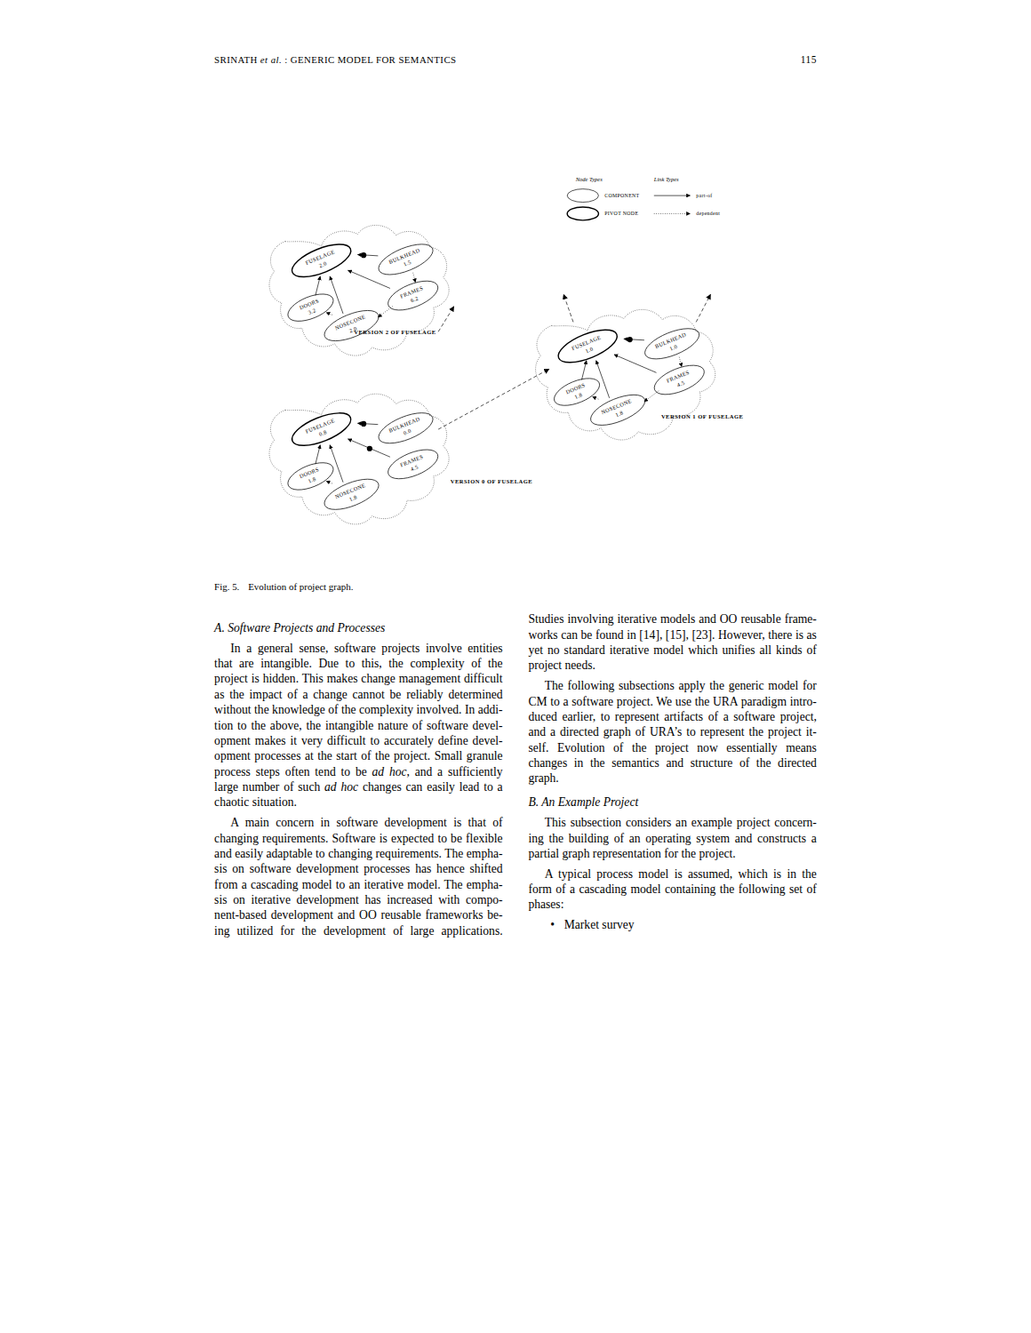SRINATH et al. : GENERIC MODEL FOR SEMANTICS
115
Node Types Link Types COMPONENT PIVOT NODE part-of dependent FUSELAGE 2.0 BULKHEAD 1.5 FRAMES 6.2 DOORS 3.2 NOSECONE 2.0 VERSION 2 OF FUSELAGE FUSELAGE 1.0 BULKHEAD 1.0 FRAMES 4.5 DOORS 1.8 NOSECONE 1.8 VERSION 1 OF FUSELAGE FUSELAGE 0.8 BULKHEAD 0.0 FRAMES 4.5 DOORS 1.8 NOSECONE 1.8 VERSION 0 OF FUSELAGE
Fig. 5. Evolution of project graph.
A. Software Projects and Processes
In a general sense, software projects involve entities that are intangible. Due to this, the complexity of the project is hidden. This makes change management difficult as the impact of a change cannot be reliably determined without the knowledge of the complexity involved. In addition to the above, the intangible nature of software development makes it very difficult to accurately define development processes at the start of the project. Small granule process steps often tend to be ad hoc, and a sufficiently large number of such ad hoc changes can easily lead to a chaotic situation.
A main concern in software development is that of changing requirements. Software is expected to be flexible and easily adaptable to changing requirements. The emphasis on software development processes has hence shifted from a cascading model to an iterative model. The emphasis on iterative development has increased with component-based development and OO reusable frameworks being utilized for the development of large applications. Studies involving iterative models and OO reusable frameworks can be found in [14], [15], [23]. However, there is as yet no standard iterative model which unifies all kinds of project needs.
The following subsections apply the generic model for CM to a software project. We use the URA paradigm introduced earlier, to represent artifacts of a software project, and a directed graph of URA’s to represent the project itself. Evolution of the project now essentially means changes in the semantics and structure of the directed graph.
B. An Example Project
This subsection considers an example project concerning the building of an operating system and constructs a partial graph representation for the project.
A typical process model is assumed, which is in the form of a cascading model containing the following set of phases:
Market survey